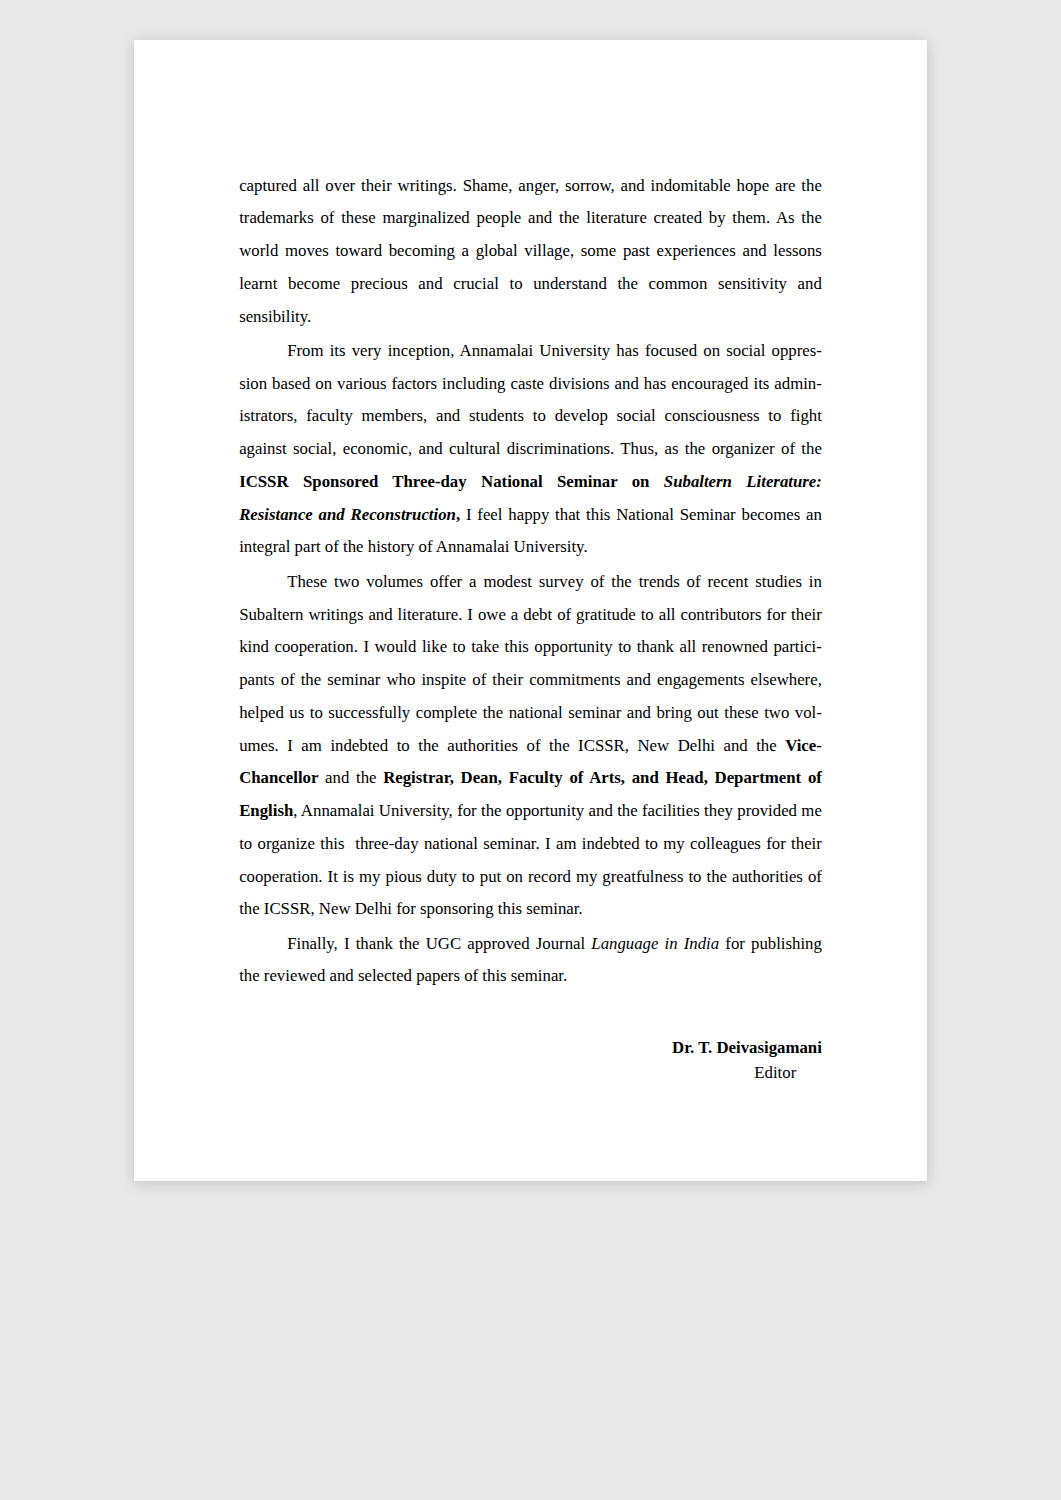captured all over their writings. Shame, anger, sorrow, and indomitable hope are the trademarks of these marginalized people and the literature created by them. As the world moves toward becoming a global village, some past experiences and lessons learnt become precious and crucial to understand the common sensitivity and sensibility.
From its very inception, Annamalai University has focused on social oppression based on various factors including caste divisions and has encouraged its administrators, faculty members, and students to develop social consciousness to fight against social, economic, and cultural discriminations. Thus, as the organizer of the ICSSR Sponsored Three-day National Seminar on Subaltern Literature: Resistance and Reconstruction, I feel happy that this National Seminar becomes an integral part of the history of Annamalai University.
These two volumes offer a modest survey of the trends of recent studies in Subaltern writings and literature. I owe a debt of gratitude to all contributors for their kind cooperation. I would like to take this opportunity to thank all renowned participants of the seminar who inspite of their commitments and engagements elsewhere, helped us to successfully complete the national seminar and bring out these two volumes. I am indebted to the authorities of the ICSSR, New Delhi and the Vice-Chancellor and the Registrar, Dean, Faculty of Arts, and Head, Department of English, Annamalai University, for the opportunity and the facilities they provided me to organize this three-day national seminar. I am indebted to my colleagues for their cooperation. It is my pious duty to put on record my greatfulness to the authorities of the ICSSR, New Delhi for sponsoring this seminar.
Finally, I thank the UGC approved Journal Language in India for publishing the reviewed and selected papers of this seminar.
Dr. T. Deivasigamani Editor